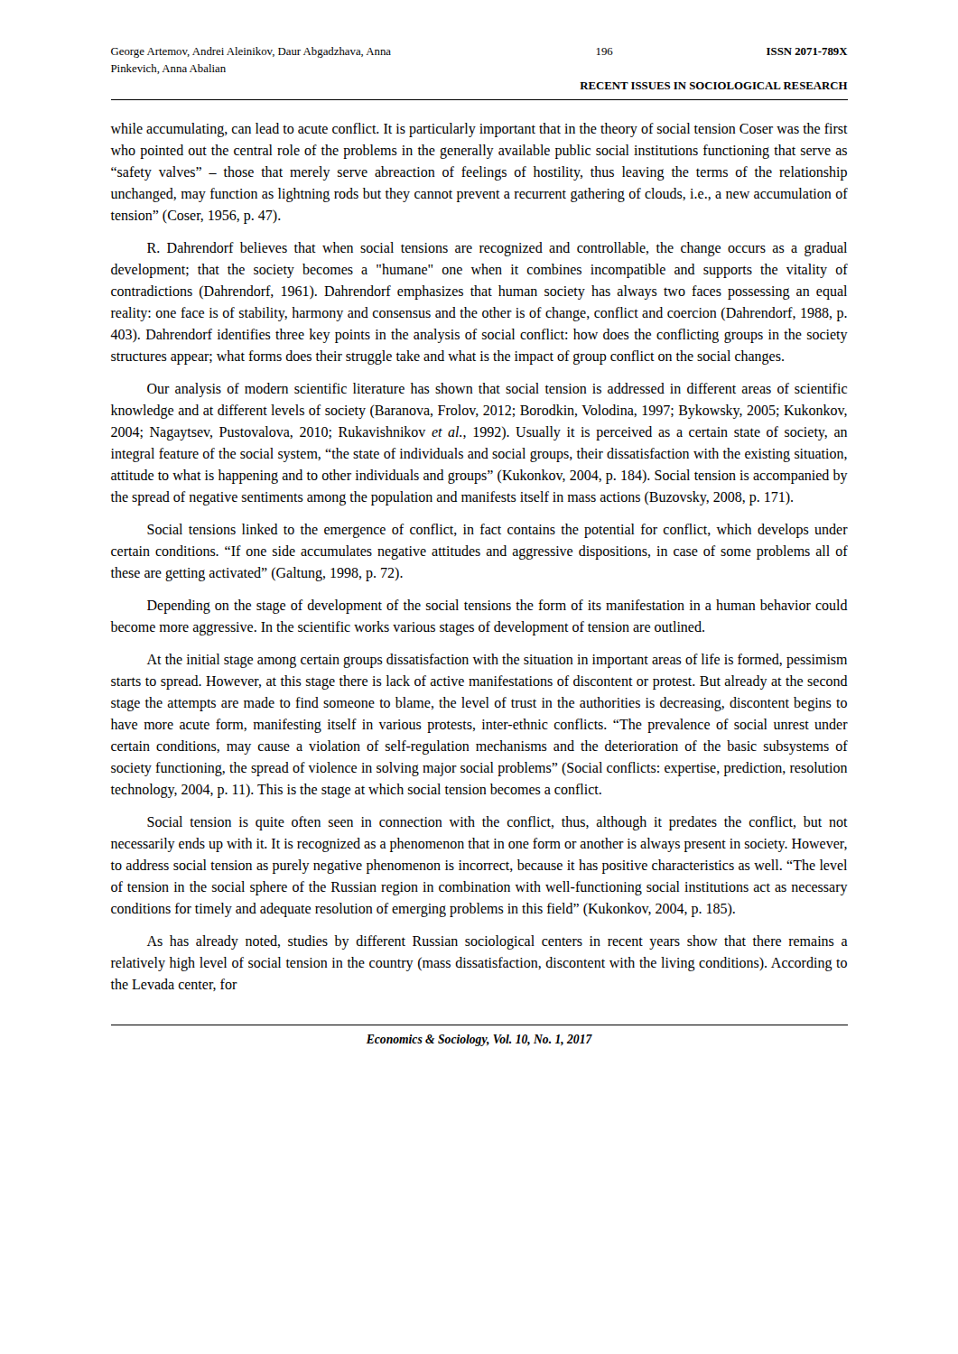George Artemov, Andrei Aleinikov, Daur Abgadzhava, Anna Pinkevich, Anna Abalian
196
ISSN 2071-789X
RECENT ISSUES IN SOCIOLOGICAL RESEARCH
while accumulating, can lead to acute conflict. It is particularly important that in the theory of social tension Coser was the first who pointed out the central role of the problems in the generally available public social institutions functioning that serve as “safety valves” – those that merely serve abreaction of feelings of hostility, thus leaving the terms of the relationship unchanged, may function as lightning rods but they cannot prevent a recurrent gathering of clouds, i.e., a new accumulation of tension” (Coser, 1956, p. 47).
R. Dahrendorf believes that when social tensions are recognized and controllable, the change occurs as a gradual development; that the society becomes a "humane" one when it combines incompatible and supports the vitality of contradictions (Dahrendorf, 1961). Dahrendorf emphasizes that human society has always two faces possessing an equal reality: one face is of stability, harmony and consensus and the other is of change, conflict and coercion (Dahrendorf, 1988, p. 403). Dahrendorf identifies three key points in the analysis of social conflict: how does the conflicting groups in the society structures appear; what forms does their struggle take and what is the impact of group conflict on the social changes.
Our analysis of modern scientific literature has shown that social tension is addressed in different areas of scientific knowledge and at different levels of society (Baranova, Frolov, 2012; Borodkin, Volodina, 1997; Bykowsky, 2005; Kukonkov, 2004; Nagaytsev, Pustovalova, 2010; Rukavishnikov et al., 1992). Usually it is perceived as a certain state of society, an integral feature of the social system, “the state of individuals and social groups, their dissatisfaction with the existing situation, attitude to what is happening and to other individuals and groups” (Kukonkov, 2004, p. 184). Social tension is accompanied by the spread of negative sentiments among the population and manifests itself in mass actions (Buzovsky, 2008, p. 171).
Social tensions linked to the emergence of conflict, in fact contains the potential for conflict, which develops under certain conditions. “If one side accumulates negative attitudes and aggressive dispositions, in case of some problems all of these are getting activated” (Galtung, 1998, p. 72).
Depending on the stage of development of the social tensions the form of its manifestation in a human behavior could become more aggressive. In the scientific works various stages of development of tension are outlined.
At the initial stage among certain groups dissatisfaction with the situation in important areas of life is formed, pessimism starts to spread. However, at this stage there is lack of active manifestations of discontent or protest. But already at the second stage the attempts are made to find someone to blame, the level of trust in the authorities is decreasing, discontent begins to have more acute form, manifesting itself in various protests, inter-ethnic conflicts. “The prevalence of social unrest under certain conditions, may cause a violation of self-regulation mechanisms and the deterioration of the basic subsystems of society functioning, the spread of violence in solving major social problems” (Social conflicts: expertise, prediction, resolution technology, 2004, p. 11). This is the stage at which social tension becomes a conflict.
Social tension is quite often seen in connection with the conflict, thus, although it predates the conflict, but not necessarily ends up with it. It is recognized as a phenomenon that in one form or another is always present in society. However, to address social tension as purely negative phenomenon is incorrect, because it has positive characteristics as well. “The level of tension in the social sphere of the Russian region in combination with well-functioning social institutions act as necessary conditions for timely and adequate resolution of emerging problems in this field” (Kukonkov, 2004, p. 185).
As has already noted, studies by different Russian sociological centers in recent years show that there remains a relatively high level of social tension in the country (mass dissatisfaction, discontent with the living conditions). According to the Levada center, for
Economics & Sociology, Vol. 10, No. 1, 2017